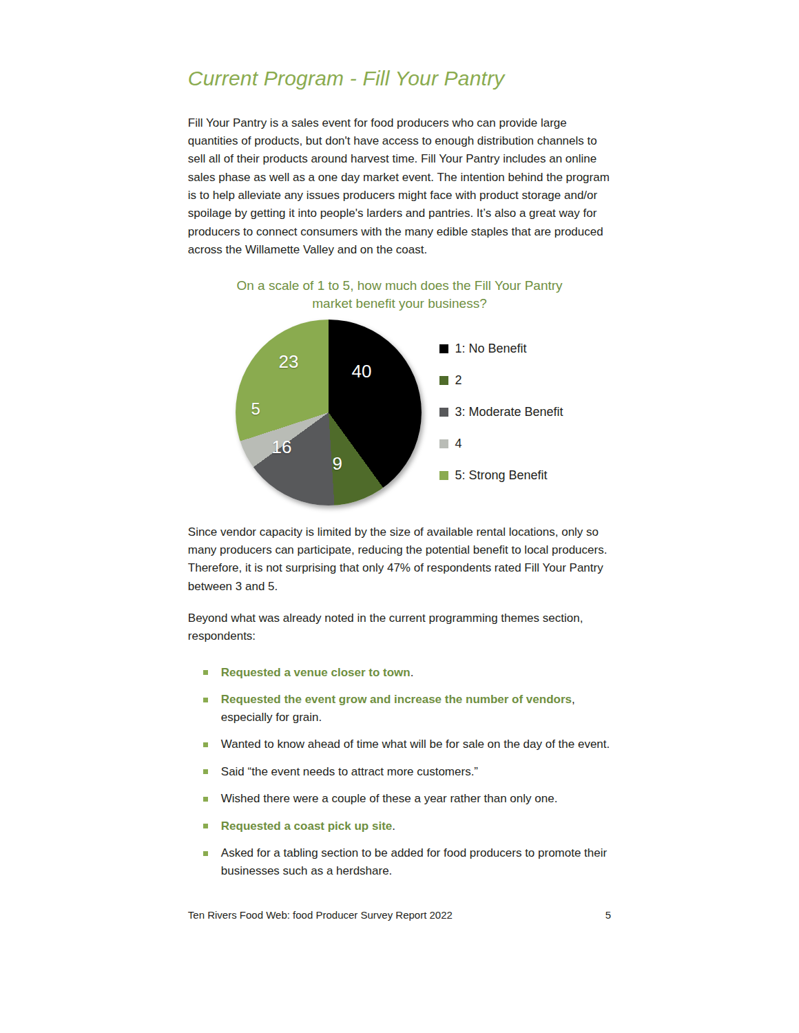Current Program - Fill Your Pantry
Fill Your Pantry is a sales event for food producers who can provide large quantities of products, but don't have access to enough distribution channels to sell all of their products around harvest time. Fill Your Pantry includes an online sales phase as well as a one day market event. The intention behind the program is to help alleviate any issues producers might face with product storage and/or spoilage by getting it into people's larders and pantries. It’s also a great way for producers to connect consumers with the many edible staples that are produced across the Willamette Valley and on the coast.
On a scale of 1 to 5, how much does the Fill Your Pantry
market benefit your business?
40 9 16 5 23
1: No Benefit
2
3: Moderate Benefit
4
5: Strong Benefit
Since vendor capacity is limited by the size of available rental locations, only so many producers can participate, reducing the potential benefit to local producers. Therefore, it is not surprising that only 47% of respondents rated Fill Your Pantry between 3 and 5.
Beyond what was already noted in the current programming themes section, respondents:
Requested a venue closer to town.
Requested the event grow and increase the number of vendors, especially for grain.
Wanted to know ahead of time what will be for sale on the day of the event.
Said “the event needs to attract more customers.”
Wished there were a couple of these a year rather than only one.
Requested a coast pick up site.
Asked for a tabling section to be added for food producers to promote their businesses such as a herdshare.
Ten Rivers Food Web: food Producer Survey Report 2022 5